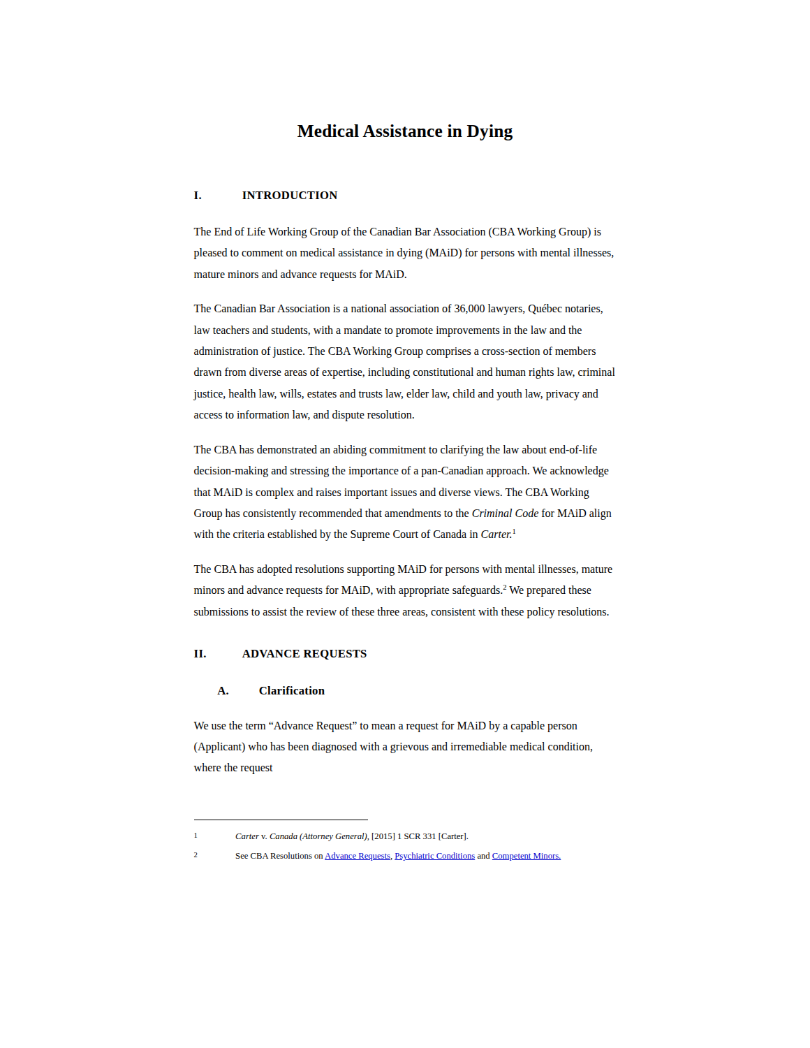Medical Assistance in Dying
I. INTRODUCTION
The End of Life Working Group of the Canadian Bar Association (CBA Working Group) is pleased to comment on medical assistance in dying (MAiD) for persons with mental illnesses, mature minors and advance requests for MAiD.
The Canadian Bar Association is a national association of 36,000 lawyers, Québec notaries, law teachers and students, with a mandate to promote improvements in the law and the administration of justice. The CBA Working Group comprises a cross-section of members drawn from diverse areas of expertise, including constitutional and human rights law, criminal justice, health law, wills, estates and trusts law, elder law, child and youth law, privacy and access to information law, and dispute resolution.
The CBA has demonstrated an abiding commitment to clarifying the law about end-of-life decision-making and stressing the importance of a pan-Canadian approach. We acknowledge that MAiD is complex and raises important issues and diverse views. The CBA Working Group has consistently recommended that amendments to the Criminal Code for MAiD align with the criteria established by the Supreme Court of Canada in Carter.1
The CBA has adopted resolutions supporting MAiD for persons with mental illnesses, mature minors and advance requests for MAiD, with appropriate safeguards.2 We prepared these submissions to assist the review of these three areas, consistent with these policy resolutions.
II. ADVANCE REQUESTS
A. Clarification
We use the term “Advance Request” to mean a request for MAiD by a capable person (Applicant) who has been diagnosed with a grievous and irremediable medical condition, where the request
1
Carter v. Canada (Attorney General), [2015] 1 SCR 331 [Carter].
2
See CBA Resolutions on Advance Requests, Psychiatric Conditions and Competent Minors.